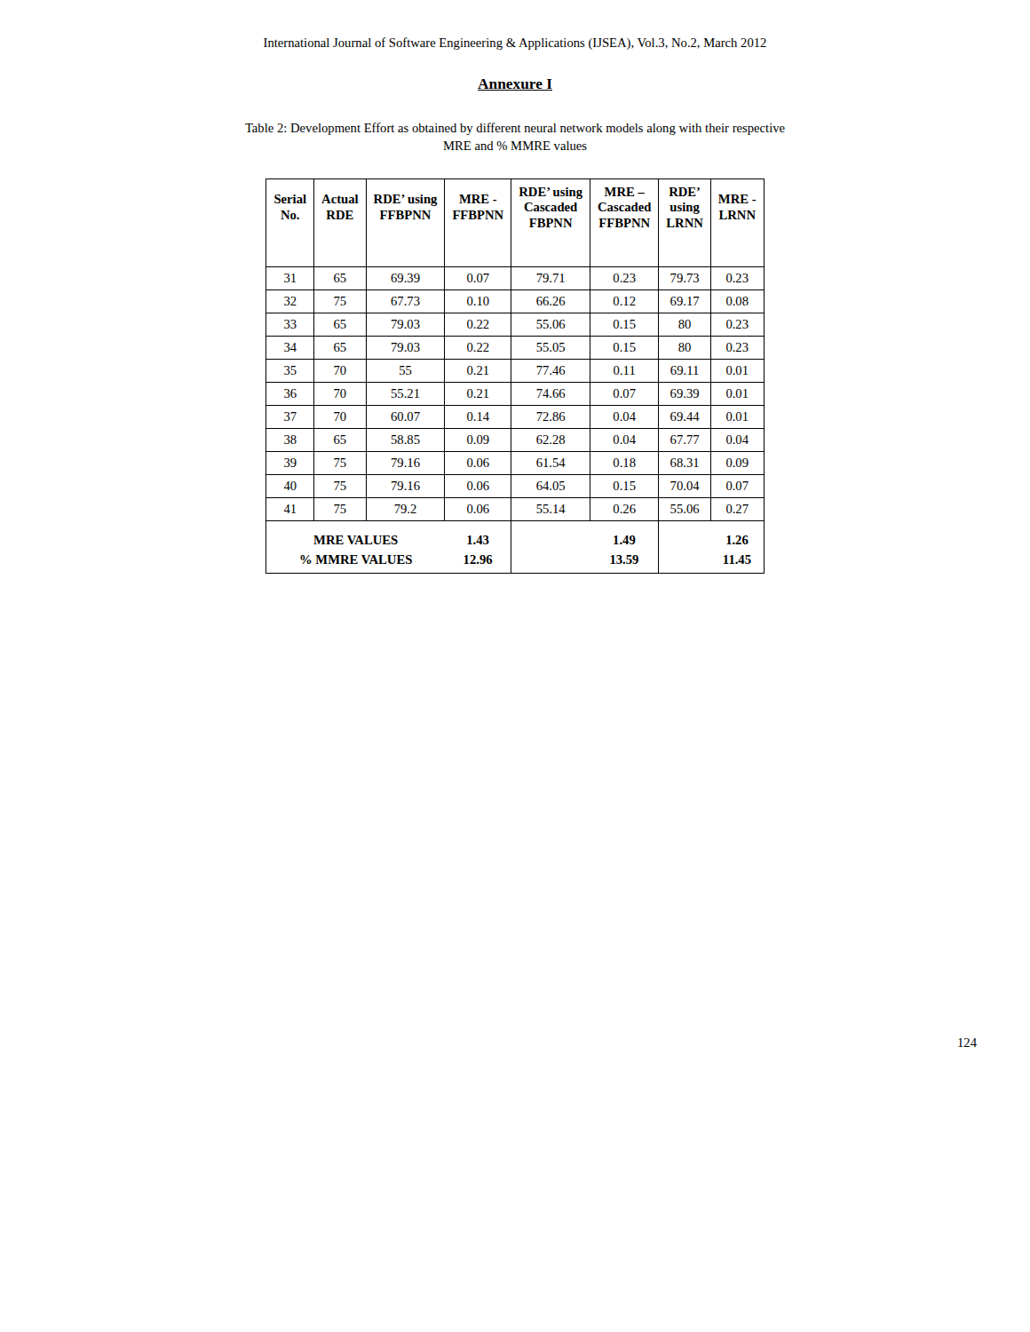International Journal of Software Engineering & Applications (IJSEA), Vol.3, No.2, March 2012
Annexure I
Table 2: Development Effort as obtained by different neural network models along with their respective MRE and % MMRE values
| Serial No. | Actual RDE | RDE’ using FFBPNN | MRE - FFBPNN | RDE’ using Cascaded FBPNN | MRE – Cascaded FFBPNN | RDE’ using LRNN | MRE - LRNN |
| --- | --- | --- | --- | --- | --- | --- | --- |
| 31 | 65 | 69.39 | 0.07 | 79.71 | 0.23 | 79.73 | 0.23 |
| 32 | 75 | 67.73 | 0.10 | 66.26 | 0.12 | 69.17 | 0.08 |
| 33 | 65 | 79.03 | 0.22 | 55.06 | 0.15 | 80 | 0.23 |
| 34 | 65 | 79.03 | 0.22 | 55.05 | 0.15 | 80 | 0.23 |
| 35 | 70 | 55 | 0.21 | 77.46 | 0.11 | 69.11 | 0.01 |
| 36 | 70 | 55.21 | 0.21 | 74.66 | 0.07 | 69.39 | 0.01 |
| 37 | 70 | 60.07 | 0.14 | 72.86 | 0.04 | 69.44 | 0.01 |
| 38 | 65 | 58.85 | 0.09 | 62.28 | 0.04 | 67.77 | 0.04 |
| 39 | 75 | 79.16 | 0.06 | 61.54 | 0.18 | 68.31 | 0.09 |
| 40 | 75 | 79.16 | 0.06 | 64.05 | 0.15 | 70.04 | 0.07 |
| 41 | 75 | 79.2 | 0.06 | 55.14 | 0.26 | 55.06 | 0.27 |
| MRE VALUES % MMRE VALUES | 1.43 12.96 | | 1.49 13.59 | | 1.26 11.45 |
124